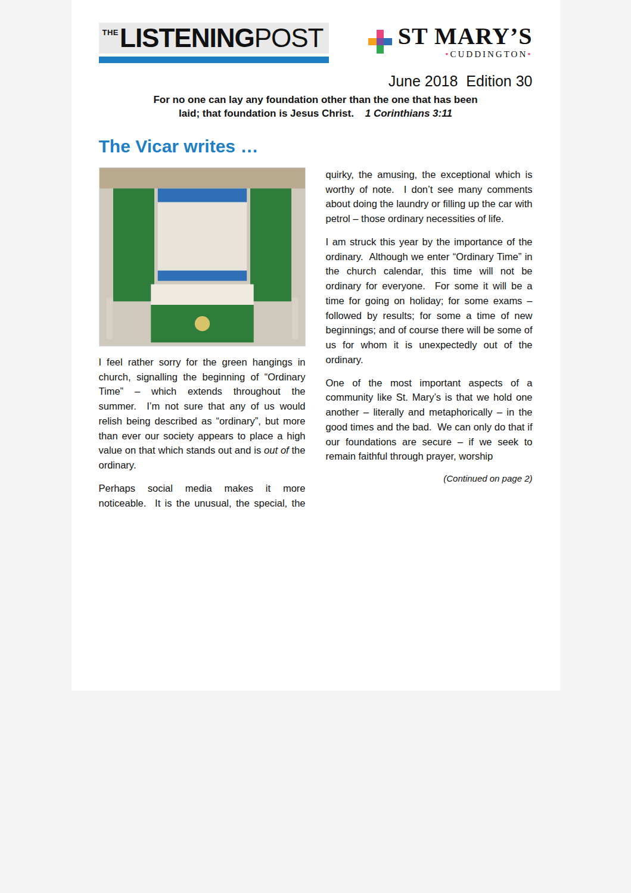THE LISTENINGPOST
ST MARY’S •CUDDINGTON•
June 2018 Edition 30
For no one can lay any foundation other than the one that has been
laid; that foundation is Jesus Christ. 1 Corinthians 3:11
The Vicar writes …
I feel rather sorry for the green hangings in church, signalling the beginning of “Ordinary Time” – which extends throughout the summer. I’m not sure that any of us would relish being described as “ordinary”, but more than ever our society appears to place a high value on that which stands out and is out of the ordinary.
Perhaps social media makes it more noticeable. It is the unusual, the special, the quirky, the amusing, the exceptional which is worthy of note. I don’t see many comments about doing the laundry or filling up the car with petrol – those ordinary necessities of life.
I am struck this year by the importance of the ordinary. Although we enter “Ordinary Time” in the church calendar, this time will not be ordinary for everyone. For some it will be a time for going on holiday; for some exams – followed by results; for some a time of new beginnings; and of course there will be some of us for whom it is unexpectedly out of the ordinary.
One of the most important aspects of a community like St. Mary’s is that we hold one another – literally and metaphorically – in the good times and the bad. We can only do that if our foundations are secure – if we seek to remain faithful through prayer, worship
(Continued on page 2)